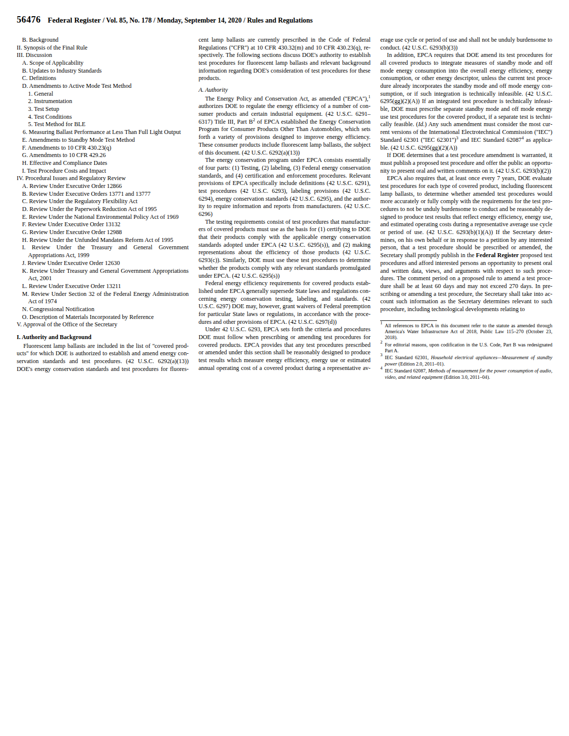56476 Federal Register / Vol. 85, No. 178 / Monday, September 14, 2020 / Rules and Regulations
B. Background
II. Synopsis of the Final Rule
III. Discussion
A. Scope of Applicability
B. Updates to Industry Standards
C. Definitions
D. Amendments to Active Mode Test Method
1. General
2. Instrumentation
3. Test Setup
4. Test Conditions
5. Test Method for BLE
6. Measuring Ballast Performance at Less Than Full Light Output
E. Amendments to Standby Mode Test Method
F. Amendments to 10 CFR 430.23(q)
G. Amendments to 10 CFR 429.26
H. Effective and Compliance Dates
I. Test Procedure Costs and Impact
IV. Procedural Issues and Regulatory Review
A. Review Under Executive Order 12866
B. Review Under Executive Orders 13771 and 13777
C. Review Under the Regulatory Flexibility Act
D. Review Under the Paperwork Reduction Act of 1995
E. Review Under the National Environmental Policy Act of 1969
F. Review Under Executive Order 13132
G. Review Under Executive Order 12988
H. Review Under the Unfunded Mandates Reform Act of 1995
I. Review Under the Treasury and General Government Appropriations Act, 1999
J. Review Under Executive Order 12630
K. Review Under Treasury and General Government Appropriations Act, 2001
L. Review Under Executive Order 13211
M. Review Under Section 32 of the Federal Energy Administration Act of 1974
N. Congressional Notification
O. Description of Materials Incorporated by Reference
V. Approval of the Office of the Secretary
I. Authority and Background
Fluorescent lamp ballasts are included in the list of ''covered products'' for which DOE is authorized to establish and amend energy conservation standards and test procedures. (42 U.S.C. 6292(a)(13)) DOE's energy conservation standards and test procedures for fluorescent lamp ballasts are currently prescribed in the Code of Federal Regulations (''CFR'') at 10 CFR 430.32(m) and 10 CFR 430.23(q), respectively. The following sections discuss DOE's authority to establish test procedures for fluorescent lamp ballasts and relevant background information regarding DOE's consideration of test procedures for these products.
A. Authority
The Energy Policy and Conservation Act, as amended (''EPCA''),1 authorizes DOE to regulate the energy efficiency of a number of consumer products and certain industrial equipment. (42 U.S.C. 6291–6317) Title III, Part B2 of EPCA established the Energy Conservation Program for Consumer Products Other Than Automobiles, which sets forth a variety of provisions designed to improve energy efficiency. These consumer products include fluorescent lamp ballasts, the subject of this document. (42 U.S.C. 6292(a)(13))
The energy conservation program under EPCA consists essentially of four parts: (1) Testing, (2) labeling, (3) Federal energy conservation standards, and (4) certification and enforcement procedures. Relevant provisions of EPCA specifically include definitions (42 U.S.C. 6291), test procedures (42 U.S.C. 6293), labeling provisions (42 U.S.C. 6294), energy conservation standards (42 U.S.C. 6295), and the authority to require information and reports from manufacturers. (42 U.S.C. 6296)
The testing requirements consist of test procedures that manufacturers of covered products must use as the basis for (1) certifying to DOE that their products comply with the applicable energy conservation standards adopted under EPCA (42 U.S.C. 6295(s)), and (2) making representations about the efficiency of those products (42 U.S.C. 6293(c)). Similarly, DOE must use these test procedures to determine whether the products comply with any relevant standards promulgated under EPCA. (42 U.S.C. 6295(s))
Federal energy efficiency requirements for covered products established under EPCA generally supersede State laws and regulations concerning energy conservation testing, labeling, and standards. (42 U.S.C. 6297) DOE may, however, grant waivers of Federal preemption for particular State laws or regulations, in accordance with the procedures and other provisions of EPCA. (42 U.S.C. 6297(d))
Under 42 U.S.C. 6293, EPCA sets forth the criteria and procedures DOE must follow when prescribing or amending test procedures for covered products. EPCA provides that any test procedures prescribed or amended under this section shall be reasonably designed to produce test results which measure energy efficiency, energy use or estimated annual operating cost of a covered product during a representative average use cycle or period of use and shall not be unduly burdensome to conduct. (42 U.S.C. 6293(b)(3))
In addition, EPCA requires that DOE amend its test procedures for all covered products to integrate measures of standby mode and off mode energy consumption into the overall energy efficiency, energy consumption, or other energy descriptor, unless the current test procedure already incorporates the standby mode and off mode energy consumption, or if such integration is technically infeasible. (42 U.S.C. 6295(gg)(2)(A)) If an integrated test procedure is technically infeasible, DOE must prescribe separate standby mode and off mode energy use test procedures for the covered product, if a separate test is technically feasible. (Id.) Any such amendment must consider the most current versions of the International Electrotechnical Commission (''IEC'') Standard 62301 (''IEC 62301'')3 and IEC Standard 620874 as applicable. (42 U.S.C. 6295(gg)(2)(A))
If DOE determines that a test procedure amendment is warranted, it must publish a proposed test procedure and offer the public an opportunity to present oral and written comments on it. (42 U.S.C. 6293(b)(2))
EPCA also requires that, at least once every 7 years, DOE evaluate test procedures for each type of covered product, including fluorescent lamp ballasts, to determine whether amended test procedures would more accurately or fully comply with the requirements for the test procedures to not be unduly burdensome to conduct and be reasonably designed to produce test results that reflect energy efficiency, energy use, and estimated operating costs during a representative average use cycle or period of use. (42 U.S.C. 6293(b)(1)(A)) If the Secretary determines, on his own behalf or in response to a petition by any interested person, that a test procedure should be prescribed or amended, the Secretary shall promptly publish in the Federal Register proposed test procedures and afford interested persons an opportunity to present oral and written data, views, and arguments with respect to such procedures. The comment period on a proposed rule to amend a test procedure shall be at least 60 days and may not exceed 270 days. In prescribing or amending a test procedure, the Secretary shall take into account such information as the Secretary determines relevant to such procedure, including technological developments relating to
1 All references to EPCA in this document refer to the statute as amended through America's Water Infrastructure Act of 2018, Public Law 115–270 (October 23, 2018).
2 For editorial reasons, upon codification in the U.S. Code, Part B was redesignated Part A.
3 IEC Standard 62301, Household electrical appliances—Measurement of standby power (Edition 2.0, 2011–01).
4 IEC Standard 62087, Methods of measurement for the power consumption of audio, video, and related equipment (Edition 3.0, 2011–04).